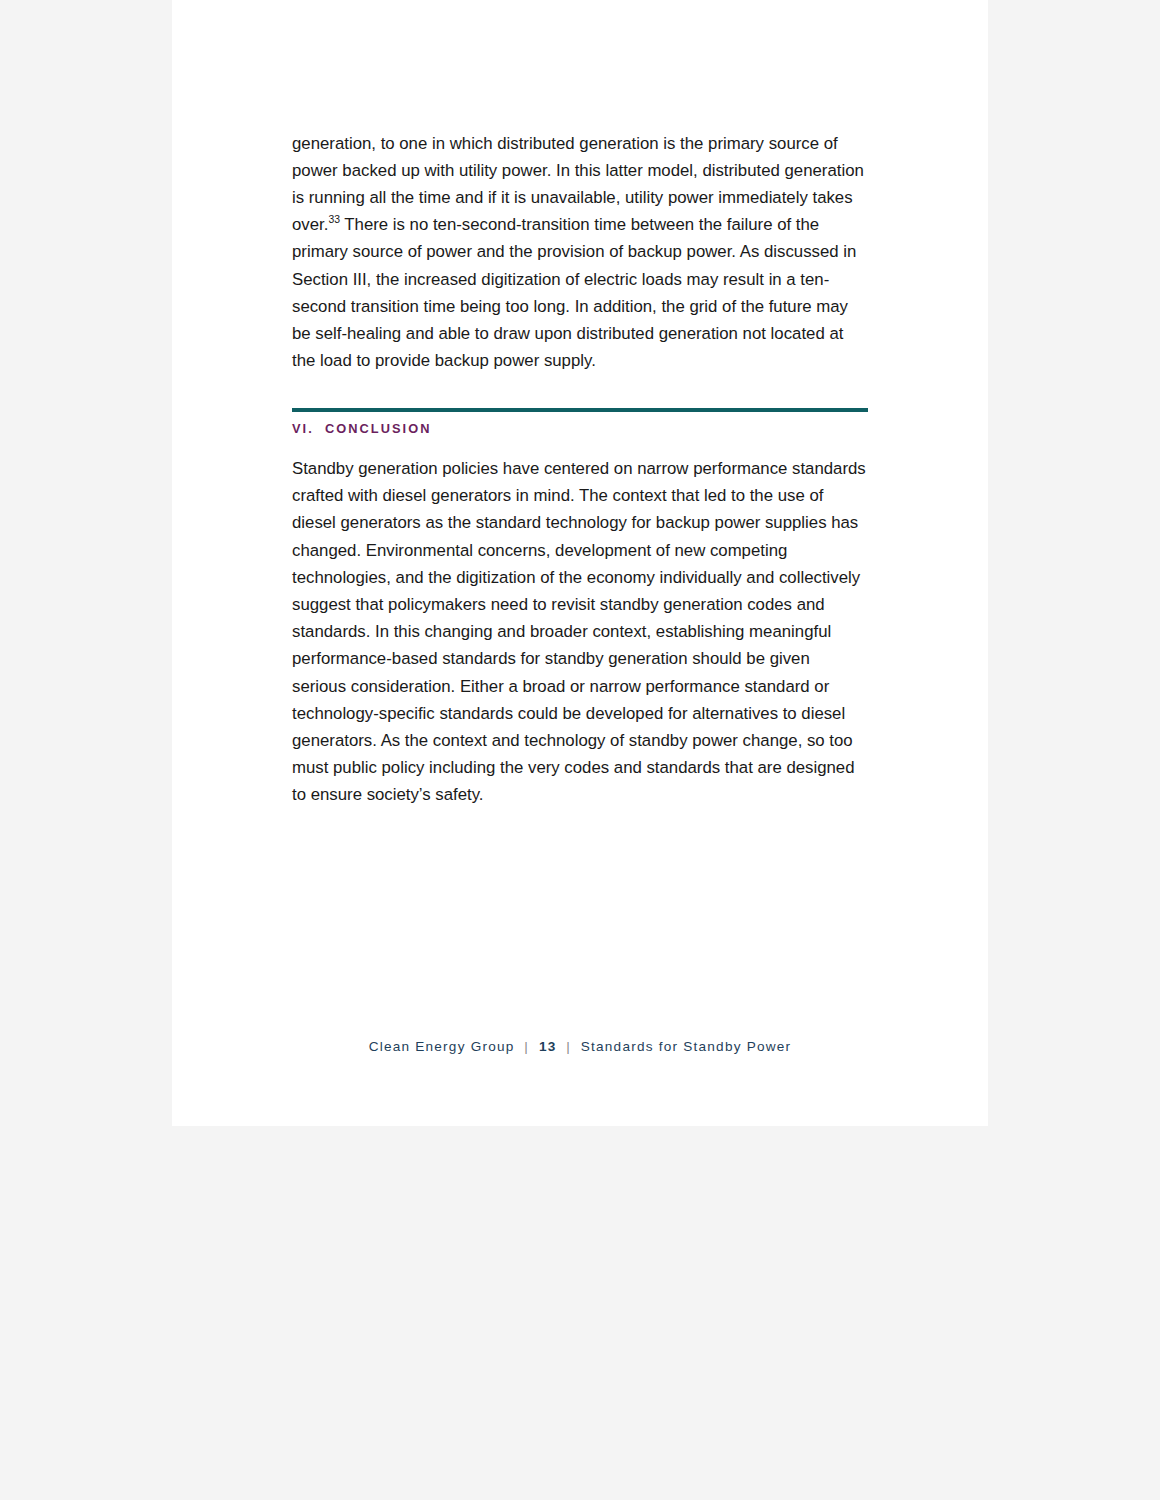generation, to one in which distributed generation is the primary source of power backed up with utility power. In this latter model, distributed generation is running all the time and if it is unavailable, utility power immediately takes over.33 There is no ten-second-transition time between the failure of the primary source of power and the provision of backup power. As discussed in Section III, the increased digitization of electric loads may result in a ten-second transition time being too long. In addition, the grid of the future may be self-healing and able to draw upon distributed generation not located at the load to provide backup power supply.
VI. Conclusion
Standby generation policies have centered on narrow performance standards crafted with diesel generators in mind. The context that led to the use of diesel generators as the standard technology for backup power supplies has changed. Environmental concerns, development of new competing technologies, and the digitization of the economy individually and collectively suggest that policymakers need to revisit standby generation codes and standards. In this changing and broader context, establishing meaningful performance-based standards for standby generation should be given serious consideration. Either a broad or narrow performance standard or technology-specific standards could be developed for alternatives to diesel generators. As the context and technology of standby power change, so too must public policy including the very codes and standards that are designed to ensure society’s safety.
Clean Energy Group | 13 | Standards for Standby Power